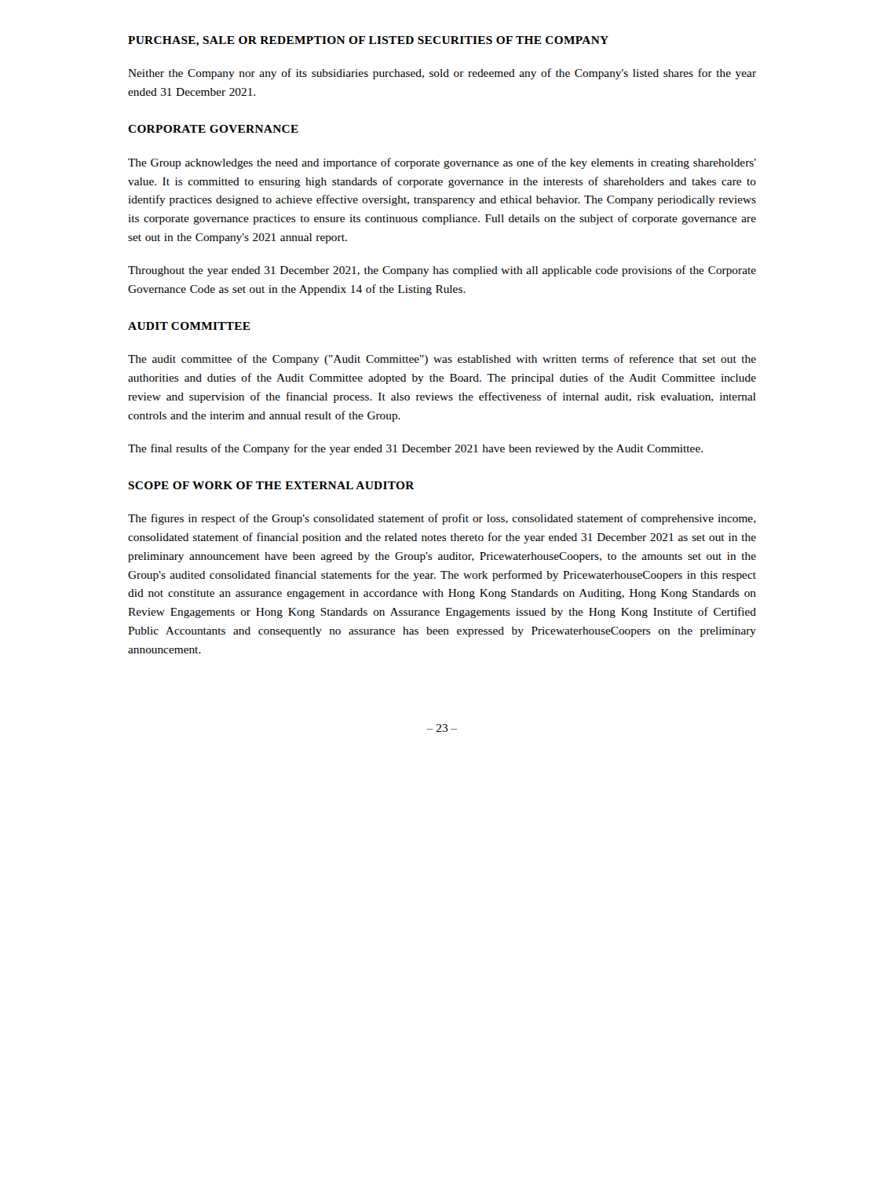PURCHASE, SALE OR REDEMPTION OF LISTED SECURITIES OF THE COMPANY
Neither the Company nor any of its subsidiaries purchased, sold or redeemed any of the Company's listed shares for the year ended 31 December 2021.
CORPORATE GOVERNANCE
The Group acknowledges the need and importance of corporate governance as one of the key elements in creating shareholders' value. It is committed to ensuring high standards of corporate governance in the interests of shareholders and takes care to identify practices designed to achieve effective oversight, transparency and ethical behavior. The Company periodically reviews its corporate governance practices to ensure its continuous compliance. Full details on the subject of corporate governance are set out in the Company's 2021 annual report.
Throughout the year ended 31 December 2021, the Company has complied with all applicable code provisions of the Corporate Governance Code as set out in the Appendix 14 of the Listing Rules.
AUDIT COMMITTEE
The audit committee of the Company ("Audit Committee") was established with written terms of reference that set out the authorities and duties of the Audit Committee adopted by the Board. The principal duties of the Audit Committee include review and supervision of the financial process. It also reviews the effectiveness of internal audit, risk evaluation, internal controls and the interim and annual result of the Group.
The final results of the Company for the year ended 31 December 2021 have been reviewed by the Audit Committee.
SCOPE OF WORK OF THE EXTERNAL AUDITOR
The figures in respect of the Group's consolidated statement of profit or loss, consolidated statement of comprehensive income, consolidated statement of financial position and the related notes thereto for the year ended 31 December 2021 as set out in the preliminary announcement have been agreed by the Group's auditor, PricewaterhouseCoopers, to the amounts set out in the Group's audited consolidated financial statements for the year. The work performed by PricewaterhouseCoopers in this respect did not constitute an assurance engagement in accordance with Hong Kong Standards on Auditing, Hong Kong Standards on Review Engagements or Hong Kong Standards on Assurance Engagements issued by the Hong Kong Institute of Certified Public Accountants and consequently no assurance has been expressed by PricewaterhouseCoopers on the preliminary announcement.
– 23 –